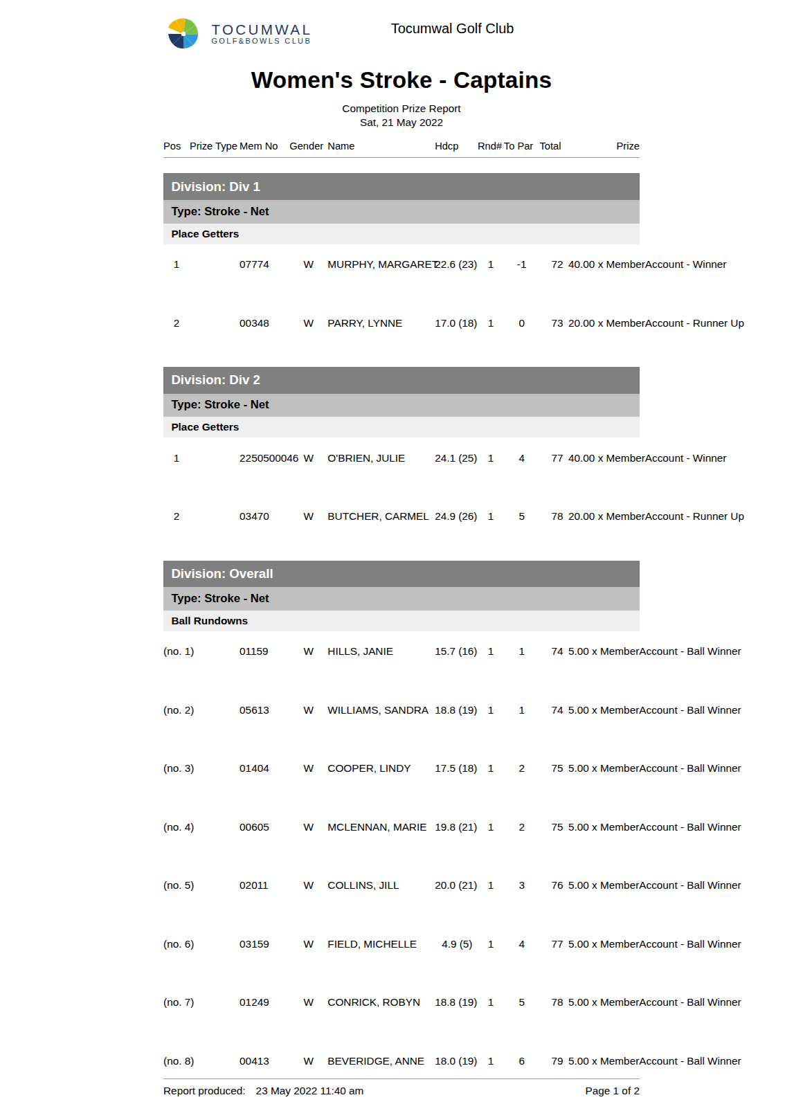TOCUMWAL
GOLF&BOWLS CLUB
Tocumwal Golf Club
Women's Stroke - Captains
Competition Prize Report
Sat, 21 May 2022
| Pos | Prize Type | Mem No | Gender | Name | Hdcp | Rnd# | To Par | Total | Prize |
| --- | --- | --- | --- | --- | --- | --- | --- | --- | --- |
Division: Div 1
Type: Stroke - Net
Place Getters
| 1 | | 07774 | W | MURPHY, MARGARET | 22.6 (23) | 1 | -1 | 72 | 40.00 x MemberAccount - Winner |
| 2 | | 00348 | W | PARRY, LYNNE | 17.0 (18) | 1 | 0 | 73 | 20.00 x MemberAccount - Runner Up |
Division: Div 2
Type: Stroke - Net
Place Getters
| 1 | | 2250500046 | W | O'BRIEN, JULIE | 24.1 (25) | 1 | 4 | 77 | 40.00 x MemberAccount - Winner |
| 2 | | 03470 | W | BUTCHER, CARMEL | 24.9 (26) | 1 | 5 | 78 | 20.00 x MemberAccount - Runner Up |
Division: Overall
Type: Stroke - Net
Ball Rundowns
| (no. 1) | | 01159 | W | HILLS, JANIE | 15.7 (16) | 1 | 1 | 74 | 5.00 x MemberAccount - Ball Winner |
| (no. 2) | | 05613 | W | WILLIAMS, SANDRA | 18.8 (19) | 1 | 1 | 74 | 5.00 x MemberAccount - Ball Winner |
| (no. 3) | | 01404 | W | COOPER, LINDY | 17.5 (18) | 1 | 2 | 75 | 5.00 x MemberAccount - Ball Winner |
| (no. 4) | | 00605 | W | MCLENNAN, MARIE | 19.8 (21) | 1 | 2 | 75 | 5.00 x MemberAccount - Ball Winner |
| (no. 5) | | 02011 | W | COLLINS, JILL | 20.0 (21) | 1 | 3 | 76 | 5.00 x MemberAccount - Ball Winner |
| (no. 6) | | 03159 | W | FIELD, MICHELLE | 4.9 (5) | 1 | 4 | 77 | 5.00 x MemberAccount - Ball Winner |
| (no. 7) | | 01249 | W | CONRICK, ROBYN | 18.8 (19) | 1 | 5 | 78 | 5.00 x MemberAccount - Ball Winner |
| (no. 8) | | 00413 | W | BEVERIDGE, ANNE | 18.0 (19) | 1 | 6 | 79 | 5.00 x MemberAccount - Ball Winner |
Report produced: 23 May 2022 11:40 am
Page 1 of 2